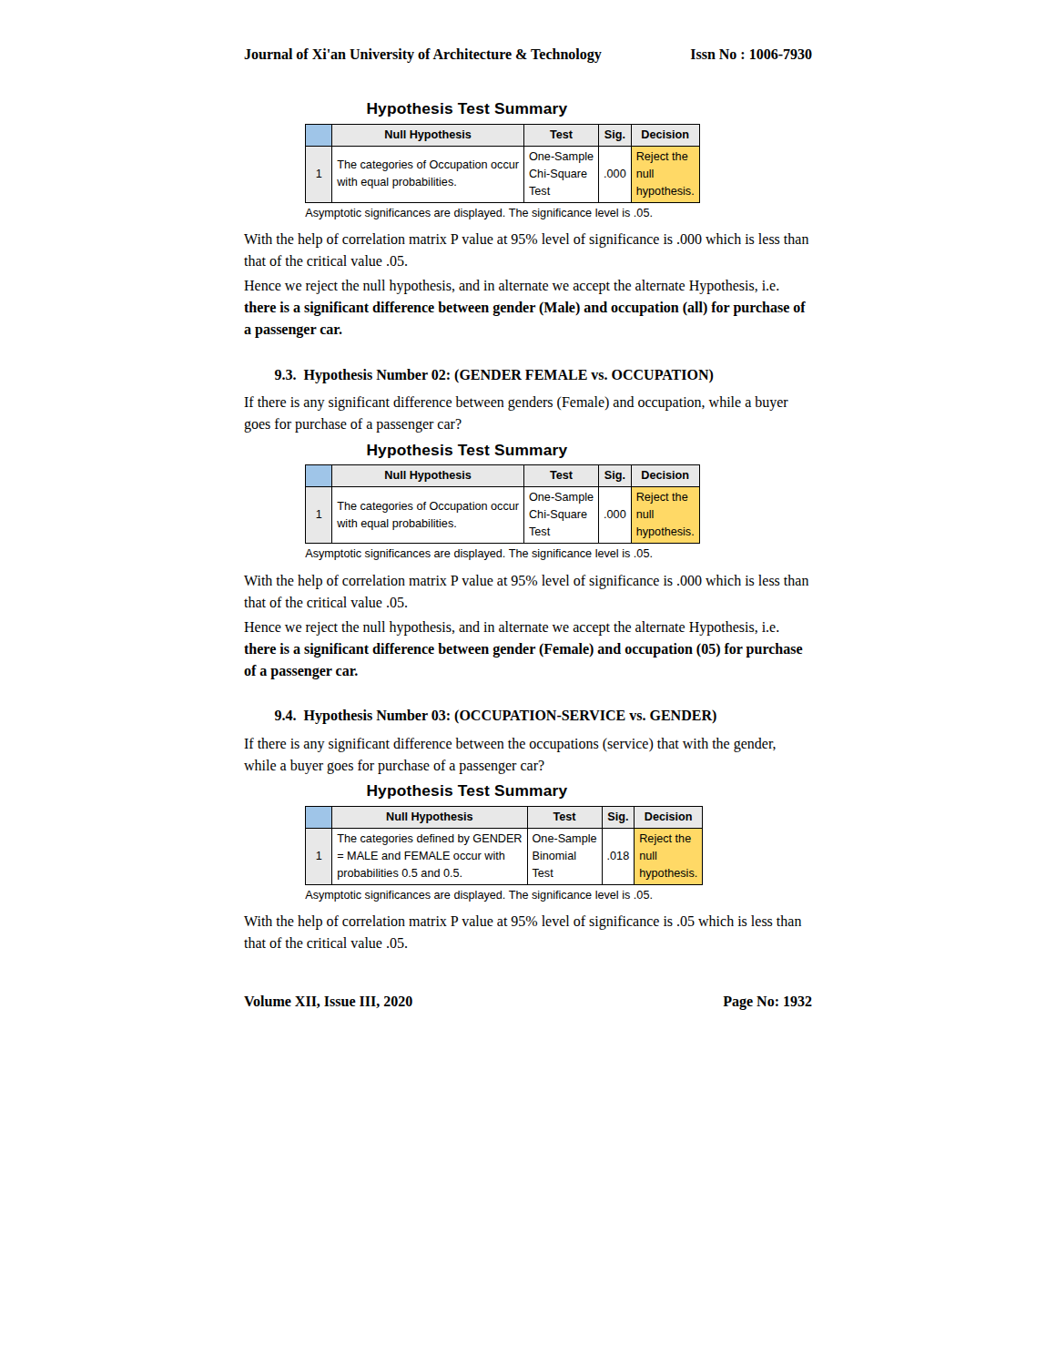Journal of Xi'an University of Architecture & Technology
Issn No : 1006-7930
Hypothesis Test Summary
| | Null Hypothesis | Test | Sig. | Decision |
| --- | --- | --- | --- | --- |
| 1 | The categories of Occupation occur with equal probabilities. | One-Sample Chi-Square Test | .000 | Reject the null hypothesis. |
Asymptotic significances are displayed. The significance level is .05.
With the help of correlation matrix P value at 95% level of significance is .000 which is less than that of the critical value .05.
Hence we reject the null hypothesis, and in alternate we accept the alternate Hypothesis, i.e. there is a significant difference between gender (Male) and occupation (all) for purchase of a passenger car.
9.3. Hypothesis Number 02: (GENDER FEMALE vs. OCCUPATION)
If there is any significant difference between genders (Female) and occupation, while a buyer goes for purchase of a passenger car?
Hypothesis Test Summary
| | Null Hypothesis | Test | Sig. | Decision |
| --- | --- | --- | --- | --- |
| 1 | The categories of Occupation occur with equal probabilities. | One-Sample Chi-Square Test | .000 | Reject the null hypothesis. |
Asymptotic significances are displayed. The significance level is .05.
With the help of correlation matrix P value at 95% level of significance is .000 which is less than that of the critical value .05.
Hence we reject the null hypothesis, and in alternate we accept the alternate Hypothesis, i.e. there is a significant difference between gender (Female) and occupation (05) for purchase of a passenger car.
9.4. Hypothesis Number 03: (OCCUPATION-SERVICE vs. GENDER)
If there is any significant difference between the occupations (service) that with the gender, while a buyer goes for purchase of a passenger car?
Hypothesis Test Summary
| | Null Hypothesis | Test | Sig. | Decision |
| --- | --- | --- | --- | --- |
| 1 | The categories defined by GENDER = MALE and FEMALE occur with probabilities 0.5 and 0.5. | One-Sample Binomial Test | .018 | Reject the null hypothesis. |
Asymptotic significances are displayed. The significance level is .05.
With the help of correlation matrix P value at 95% level of significance is .05 which is less than that of the critical value .05.
Volume XII, Issue III, 2020
Page No: 1932